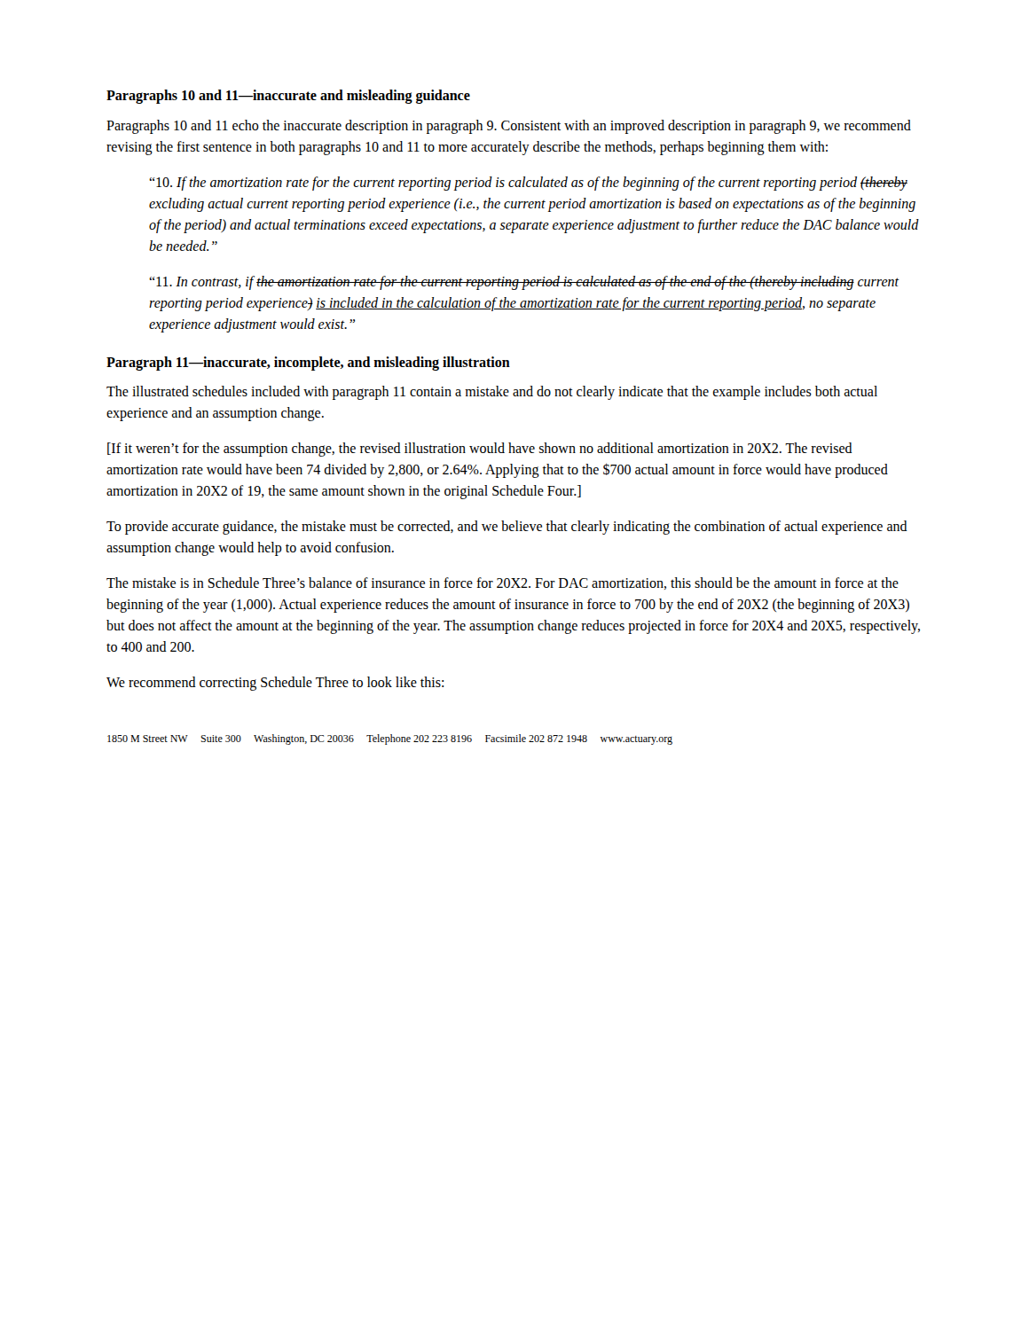Paragraphs 10 and 11—inaccurate and misleading guidance
Paragraphs 10 and 11 echo the inaccurate description in paragraph 9. Consistent with an improved description in paragraph 9, we recommend revising the first sentence in both paragraphs 10 and 11 to more accurately describe the methods, perhaps beginning them with:
“10. If the amortization rate for the current reporting period is calculated as of the beginning of the current reporting period (thereby excluding actual current reporting period experience (i.e., the current period amortization is based on expectations as of the beginning of the period) and actual terminations exceed expectations, a separate experience adjustment to further reduce the DAC balance would be needed.”
“11. In contrast, if the amortization rate for the current reporting period is calculated as of the end of the (thereby including current reporting period experience) is included in the calculation of the amortization rate for the current reporting period, no separate experience adjustment would exist.”
Paragraph 11—inaccurate, incomplete, and misleading illustration
The illustrated schedules included with paragraph 11 contain a mistake and do not clearly indicate that the example includes both actual experience and an assumption change.
[If it weren’t for the assumption change, the revised illustration would have shown no additional amortization in 20X2. The revised amortization rate would have been 74 divided by 2,800, or 2.64%. Applying that to the $700 actual amount in force would have produced amortization in 20X2 of 19, the same amount shown in the original Schedule Four.]
To provide accurate guidance, the mistake must be corrected, and we believe that clearly indicating the combination of actual experience and assumption change would help to avoid confusion.
The mistake is in Schedule Three’s balance of insurance in force for 20X2. For DAC amortization, this should be the amount in force at the beginning of the year (1,000). Actual experience reduces the amount of insurance in force to 700 by the end of 20X2 (the beginning of 20X3) but does not affect the amount at the beginning of the year. The assumption change reduces projected in force for 20X4 and 20X5, respectively, to 400 and 200.
We recommend correcting Schedule Three to look like this:
1850 M Street NW Suite 300 Washington, DC 20036 Telephone 202 223 8196 Facsimile 202 872 1948 www.actuary.org